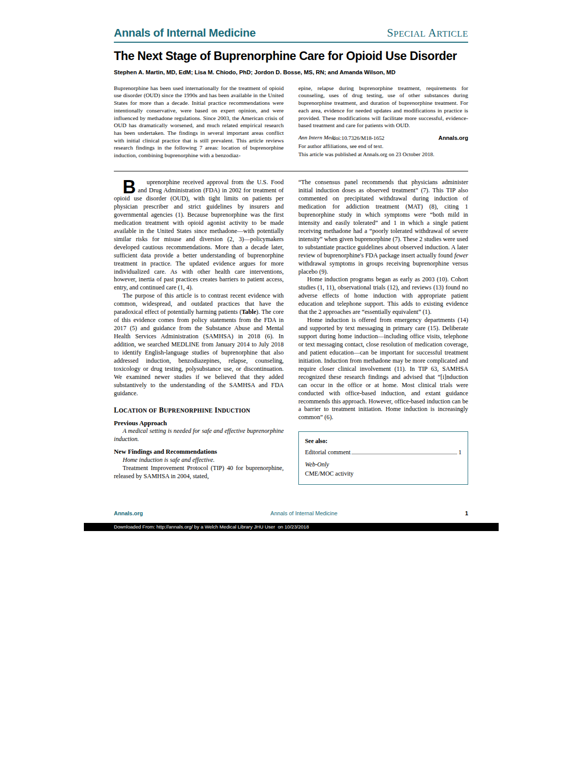Annals of Internal Medicine
SPECIAL ARTICLE
The Next Stage of Buprenorphine Care for Opioid Use Disorder
Stephen A. Martin, MD, EdM; Lisa M. Chiodo, PhD; Jordon D. Bosse, MS, RN; and Amanda Wilson, MD
Buprenorphine has been used internationally for the treatment of opioid use disorder (OUD) since the 1990s and has been available in the United States for more than a decade. Initial practice recommendations were intentionally conservative, were based on expert opinion, and were influenced by methadone regulations. Since 2003, the American crisis of OUD has dramatically worsened, and much related empirical research has been undertaken. The findings in several important areas conflict with initial clinical practice that is still prevalent. This article reviews research findings in the following 7 areas: location of buprenorphine induction, combining buprenorphine with a benzodiaz-
epine, relapse during buprenorphine treatment, requirements for counseling, uses of drug testing, use of other substances during buprenorphine treatment, and duration of buprenorphine treatment. For each area, evidence for needed updates and modifications in practice is provided. These modifications will facilitate more successful, evidence-based treatment and care for patients with OUD.
Ann Intern Med.
doi:10.7326/M18-1652 Annals.org
For author affiliations, see end of text.
This article was published at Annals.org on 23 October 2018.
Buprenorphine received approval from the U.S. Food and Drug Administration (FDA) in 2002 for treatment of opioid use disorder (OUD), with tight limits on patients per physician prescriber and strict guidelines by insurers and governmental agencies (1). Because buprenorphine was the first medication treatment with opioid agonist activity to be made available in the United States since methadone—with potentially similar risks for misuse and diversion (2, 3)—policymakers developed cautious recommendations. More than a decade later, sufficient data provide a better understanding of buprenorphine treatment in practice. The updated evidence argues for more individualized care. As with other health care interventions, however, inertia of past practices creates barriers to patient access, entry, and continued care (1, 4).
The purpose of this article is to contrast recent evidence with common, widespread, and outdated practices that have the paradoxical effect of potentially harming patients (Table). The core of this evidence comes from policy statements from the FDA in 2017 (5) and guidance from the Substance Abuse and Mental Health Services Administration (SAMHSA) in 2018 (6). In addition, we searched MEDLINE from January 2014 to July 2018 to identify English-language studies of buprenorphine that also addressed induction, benzodiazepines, relapse, counseling, toxicology or drug testing, polysubstance use, or discontinuation. We examined newer studies if we believed that they added substantively to the understanding of the SAMHSA and FDA guidance.
LOCATION OF BUPRENORPHINE INDUCTION
Previous Approach
A medical setting is needed for safe and effective buprenorphine induction.
New Findings and Recommendations
Home induction is safe and effective.
Treatment Improvement Protocol (TIP) 40 for buprenorphine, released by SAMHSA in 2004, stated,
“The consensus panel recommends that physicians administer initial induction doses as observed treatment” (7). This TIP also commented on precipitated withdrawal during induction of medication for addiction treatment (MAT) (8), citing 1 buprenorphine study in which symptoms were “both mild in intensity and easily tolerated” and 1 in which a single patient receiving methadone had a “poorly tolerated withdrawal of severe intensity” when given buprenorphine (7). These 2 studies were used to substantiate practice guidelines about observed induction. A later review of buprenorphine's FDA package insert actually found fewer withdrawal symptoms in groups receiving buprenorphine versus placebo (9).
Home induction programs began as early as 2003 (10). Cohort studies (1, 11), observational trials (12), and reviews (13) found no adverse effects of home induction with appropriate patient education and telephone support. This adds to existing evidence that the 2 approaches are “essentially equivalent” (1).
Home induction is offered from emergency departments (14) and supported by text messaging in primary care (15). Deliberate support during home induction—including office visits, telephone or text messaging contact, close resolution of medication coverage, and patient education—can be important for successful treatment initiation. Induction from methadone may be more complicated and require closer clinical involvement (11). In TIP 63, SAMHSA recognized these research findings and advised that “[i]nduction can occur in the office or at home. Most clinical trials were conducted with office-based induction, and extant guidance recommends this approach. However, office-based induction can be a barrier to treatment initiation. Home induction is increasingly common” (6).
See also:
Editorial comment 1
Web-Only
CME/MOC activity
Annals.org Annals of Internal Medicine 1
Downloaded From: http://annals.org/ by a Welch Medical Library JHU User on 10/23/2018